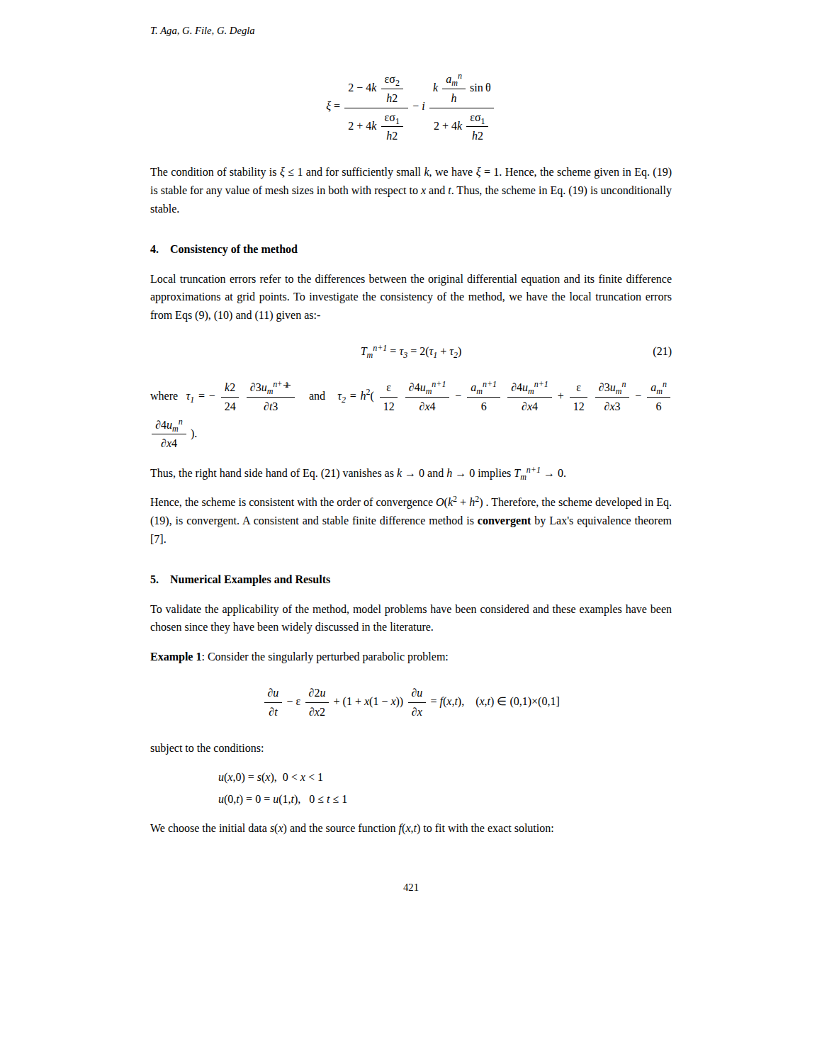T. Aga, G. File, G. Degla
ξ = 2 − 4k εσ2 h2 2 + 4k εσ1 h2 − i k amn h sin θ 2 + 4k εσ1 h2
The condition of stability is ξ ≤ 1 and for sufficiently small k, we have ξ = 1. Hence, the scheme given in Eq. (19) is stable for any value of mesh sizes in both with respect to x and t. Thus, the scheme in Eq. (19) is unconditionally stable.
4. Consistency of the method
Local truncation errors refer to the differences between the original differential equation and its finite difference approximations at grid points. To investigate the consistency of the method, we have the local truncation errors from Eqs (9), (10) and (11) given as:-
Tmn+1 = τ3 = 2(τ1 + τ2) (21)
where τ1 = − k224 ∂3umn+12∂t3 and τ2 = h2( ε 12 ∂4umn+1∂x4 − amn+16 ∂4umn+1∂x4 + ε 12 ∂3umn∂x3 − amn 6 ∂4umn∂x4 ).
Thus, the right hand side hand of Eq. (21) vanishes as k → 0 and h → 0 implies Tmn+1 → 0.
Hence, the scheme is consistent with the order of convergence O(k2 + h2) . Therefore, the scheme developed in Eq. (19), is convergent. A consistent and stable finite difference method is convergent by Lax's equivalence theorem [7].
5. Numerical Examples and Results
To validate the applicability of the method, model problems have been considered and these examples have been chosen since they have been widely discussed in the literature.
Example 1: Consider the singularly perturbed parabolic problem:
∂u∂t − ε ∂2u∂x2 + (1 + x(1 − x)) ∂u∂x = f(x,t), (x,t) ∈ (0,1)×(0,1]
subject to the conditions:
u(x,0) = s(x), 0 < x < 1
u(0,t) = 0 = u(1,t), 0 ≤ t ≤ 1
We choose the initial data s(x) and the source function f(x,t) to fit with the exact solution:
421